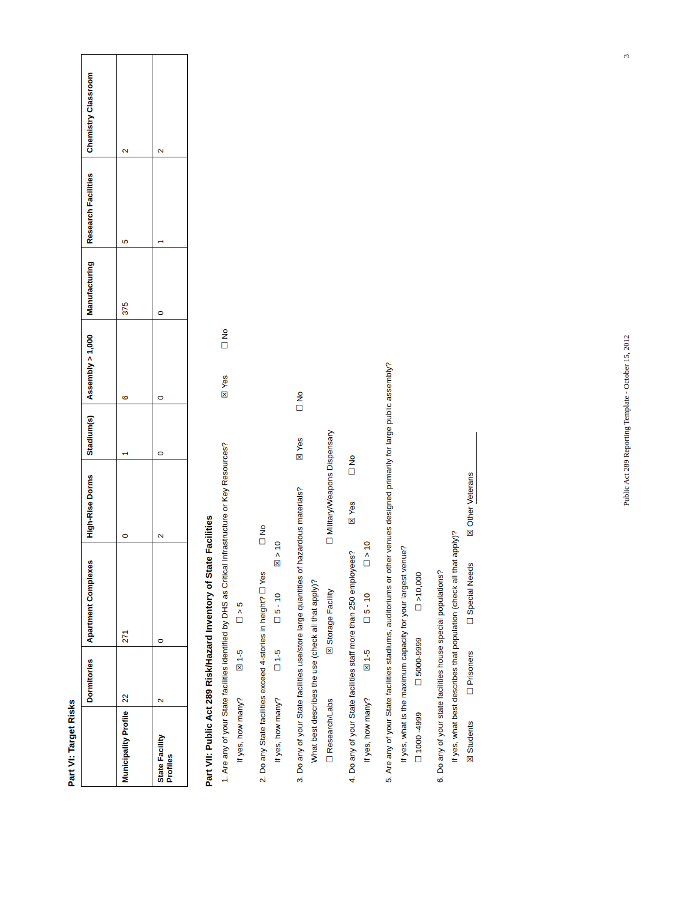Part VI: Target Risks
| | Dormitories | Apartment Complexes | High-Rise Dorms | Stadium(s) | Assembly > 1,000 | Manufacturing | Research Facilities | Chemistry Classroom |
| --- | --- | --- | --- | --- | --- | --- | --- | --- |
| Municipality Profile | 22 | 271 | 0 | 1 | 6 | 375 | 5 | 2 |
| State Facility Profiles | 2 | 0 | 2 | 0 | 0 | 0 | 1 | 2 |
Part VII: Public Act 289 Risk/Hazard Inventory of State Facilities
Are any of your State facilities identified by DHS as Critical Infrastructure or Key Resources? ☒Yes ☐No
If yes, how many? ☒1-5 ☐> 5
Do any State facilities exceed 4-stories in height? ☐Yes ☐No
If yes, how many? ☐1-5 ☐5 - 10 ☒> 10
Do any of your State facilities use/store large quantities of hazardous materials? ☒Yes ☐No
What best describes the use (check all that apply)?
☐Research/Labs ☒Storage Facility ☐Military/Weapons Dispensary
Do any of your State facilities staff more than 250 employees? ☒Yes ☐No
If yes, how many? ☒1-5 ☐5 - 10 ☐> 10
Are any of your State facilities stadiums, auditoriums or other venues designed primarily for large public assembly?
If yes, what is the maximum capacity for your largest venue?
☐1000 -4999 ☐5000-9999 ☐>10,000
Do any of your state facilities house special populations?
If yes, what best describes that population (check all that apply)?
☒Students ☐Prisoners ☐Special Needs ☒Other Veterans
Public Act 289 Reporting Template - October 15, 2012
3